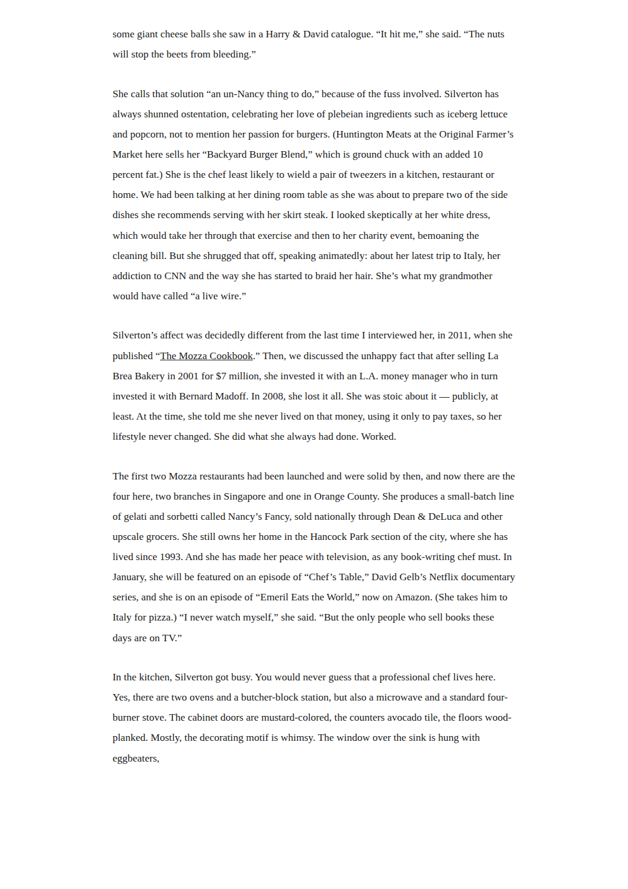some giant cheese balls she saw in a Harry & David catalogue. “It hit me,” she said. “The nuts will stop the beets from bleeding.”
She calls that solution “an un-Nancy thing to do,” because of the fuss involved. Silverton has always shunned ostentation, celebrating her love of plebeian ingredients such as iceberg lettuce and popcorn, not to mention her passion for burgers. (Huntington Meats at the Original Farmer’s Market here sells her “Backyard Burger Blend,” which is ground chuck with an added 10 percent fat.) She is the chef least likely to wield a pair of tweezers in a kitchen, restaurant or home. We had been talking at her dining room table as she was about to prepare two of the side dishes she recommends serving with her skirt steak. I looked skeptically at her white dress, which would take her through that exercise and then to her charity event, bemoaning the cleaning bill. But she shrugged that off, speaking animatedly: about her latest trip to Italy, her addiction to CNN and the way she has started to braid her hair. She’s what my grandmother would have called “a live wire.”
Silverton’s affect was decidedly different from the last time I interviewed her, in 2011, when she published “The Mozza Cookbook.” Then, we discussed the unhappy fact that after selling La Brea Bakery in 2001 for $7 million, she invested it with an L.A. money manager who in turn invested it with Bernard Madoff. In 2008, she lost it all. She was stoic about it — publicly, at least. At the time, she told me she never lived on that money, using it only to pay taxes, so her lifestyle never changed. She did what she always had done. Worked.
The first two Mozza restaurants had been launched and were solid by then, and now there are the four here, two branches in Singapore and one in Orange County. She produces a small-batch line of gelati and sorbetti called Nancy’s Fancy, sold nationally through Dean & DeLuca and other upscale grocers. She still owns her home in the Hancock Park section of the city, where she has lived since 1993. And she has made her peace with television, as any book-writing chef must. In January, she will be featured on an episode of “Chef’s Table,” David Gelb’s Netflix documentary series, and she is on an episode of “Emeril Eats the World,” now on Amazon. (She takes him to Italy for pizza.) “I never watch myself,” she said. “But the only people who sell books these days are on TV.”
In the kitchen, Silverton got busy. You would never guess that a professional chef lives here. Yes, there are two ovens and a butcher-block station, but also a microwave and a standard four-burner stove. The cabinet doors are mustard-colored, the counters avocado tile, the floors wood-planked. Mostly, the decorating motif is whimsy. The window over the sink is hung with eggbeaters,